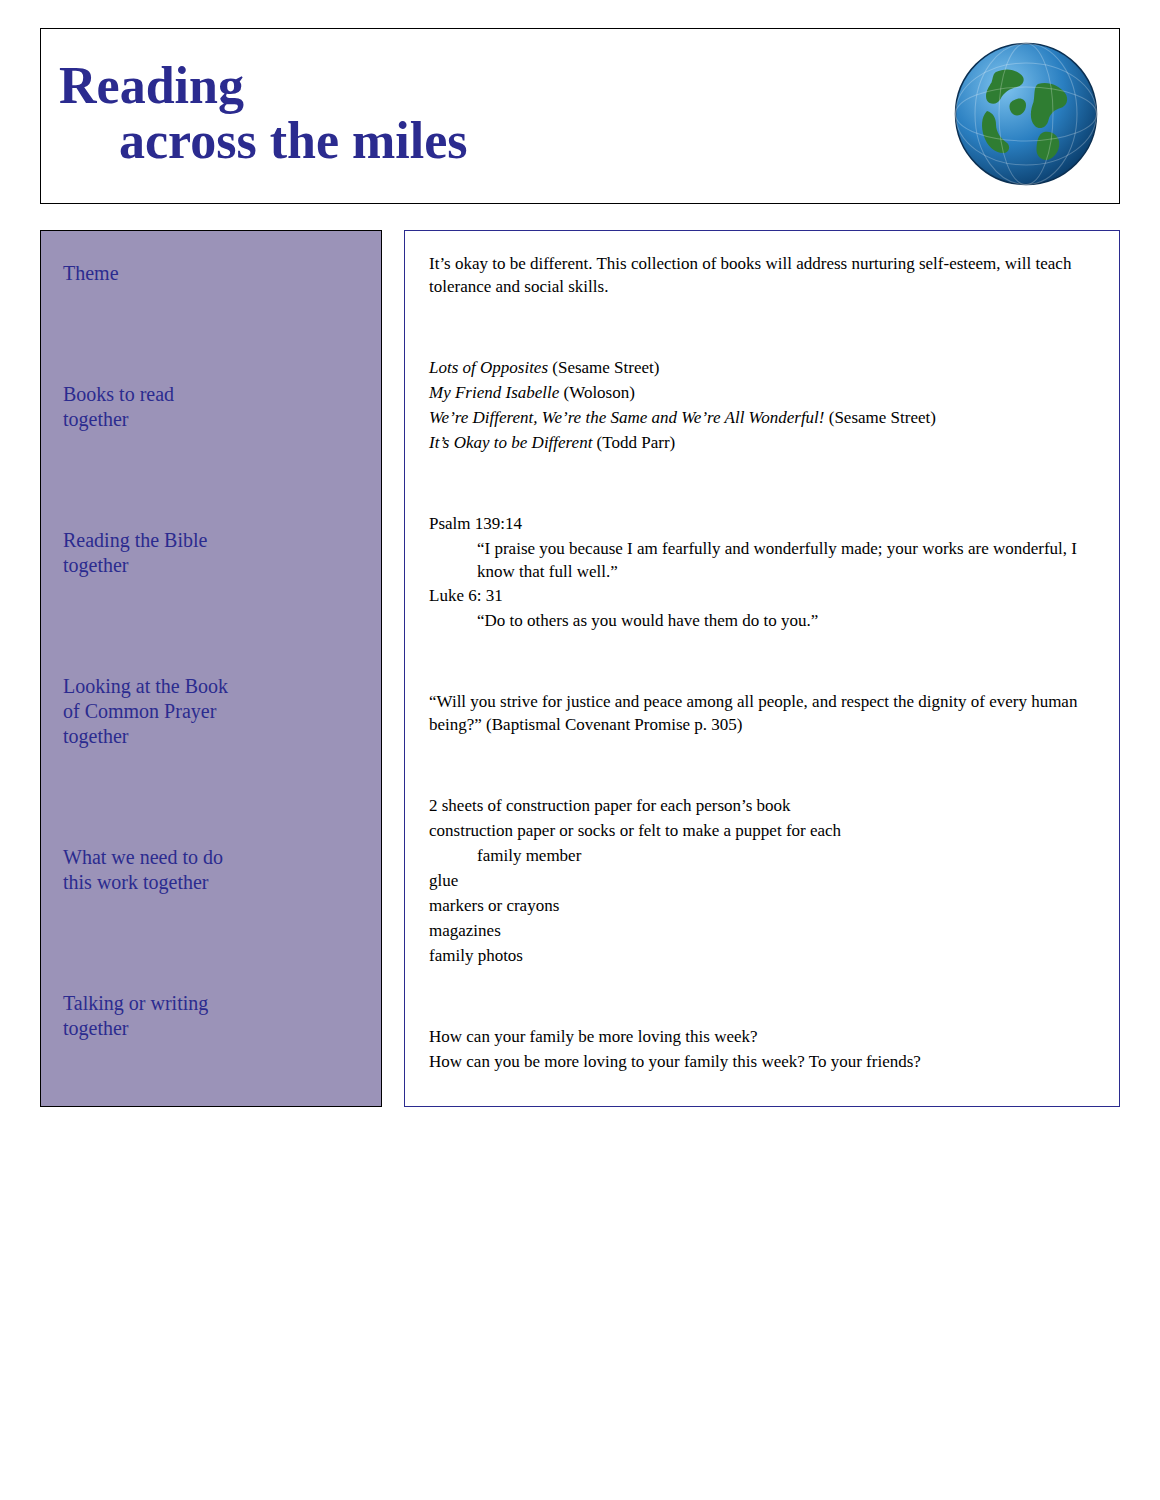Reading across the miles
Theme
Books to read
together
Reading the Bible
together
Looking at the Book
of Common Prayer
together
What we need to do
this work together
Talking or writing
together
It’s okay to be different. This collection of books will address nurturing self-esteem, will teach tolerance and social skills.
Lots of Opposites (Sesame Street)
My Friend Isabelle (Woloson)
We’re Different, We’re the Same and We’re All Wonderful! (Sesame Street)
It’s Okay to be Different (Todd Parr)
Psalm 139:14
“I praise you because I am fearfully and wonderfully made; your works are wonderful, I know that full well.”
Luke 6: 31
“Do to others as you would have them do to you.”
“Will you strive for justice and peace among all people, and respect the dignity of every human being?” (Baptismal Covenant Promise p. 305)
2 sheets of construction paper for each person’s book
construction paper or socks or felt to make a puppet for each
family member
glue
markers or crayons
magazines
family photos
How can your family be more loving this week?
How can you be more loving to your family this week? To your friends?